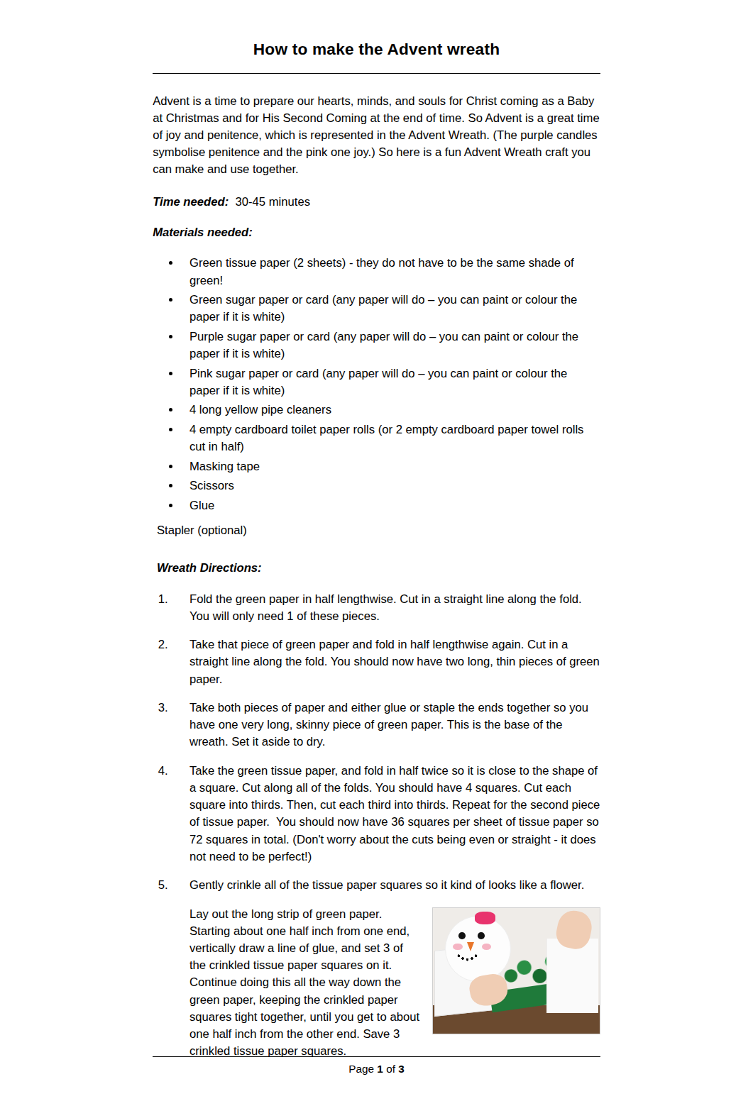How to make the Advent wreath
Advent is a time to prepare our hearts, minds, and souls for Christ coming as a Baby at Christmas and for His Second Coming at the end of time. So Advent is a great time of joy and penitence, which is represented in the Advent Wreath. (The purple candles symbolise penitence and the pink one joy.) So here is a fun Advent Wreath craft you can make and use together.
Time needed: 30-45 minutes
Materials needed:
Green tissue paper (2 sheets) - they do not have to be the same shade of green!
Green sugar paper or card (any paper will do – you can paint or colour the paper if it is white)
Purple sugar paper or card (any paper will do – you can paint or colour the paper if it is white)
Pink sugar paper or card (any paper will do – you can paint or colour the paper if it is white)
4 long yellow pipe cleaners
4 empty cardboard toilet paper rolls (or 2 empty cardboard paper towel rolls cut in half)
Masking tape
Scissors
Glue
Stapler (optional)
Wreath Directions:
Fold the green paper in half lengthwise. Cut in a straight line along the fold. You will only need 1 of these pieces.
Take that piece of green paper and fold in half lengthwise again. Cut in a straight line along the fold. You should now have two long, thin pieces of green paper.
Take both pieces of paper and either glue or staple the ends together so you have one very long, skinny piece of green paper. This is the base of the wreath. Set it aside to dry.
Take the green tissue paper, and fold in half twice so it is close to the shape of a square. Cut along all of the folds. You should have 4 squares. Cut each square into thirds. Then, cut each third into thirds. Repeat for the second piece of tissue paper. You should now have 36 squares per sheet of tissue paper so 72 squares in total. (Don't worry about the cuts being even or straight - it does not need to be perfect!)
Gently crinkle all of the tissue paper squares so it kind of looks like a flower.
Lay out the long strip of green paper. Starting about one half inch from one end, vertically draw a line of glue, and set 3 of the crinkled tissue paper squares on it. Continue doing this all the way down the green paper, keeping the crinkled paper squares tight together, until you get to about one half inch from the other end. Save 3 crinkled tissue paper squares.
Page 1 of 3